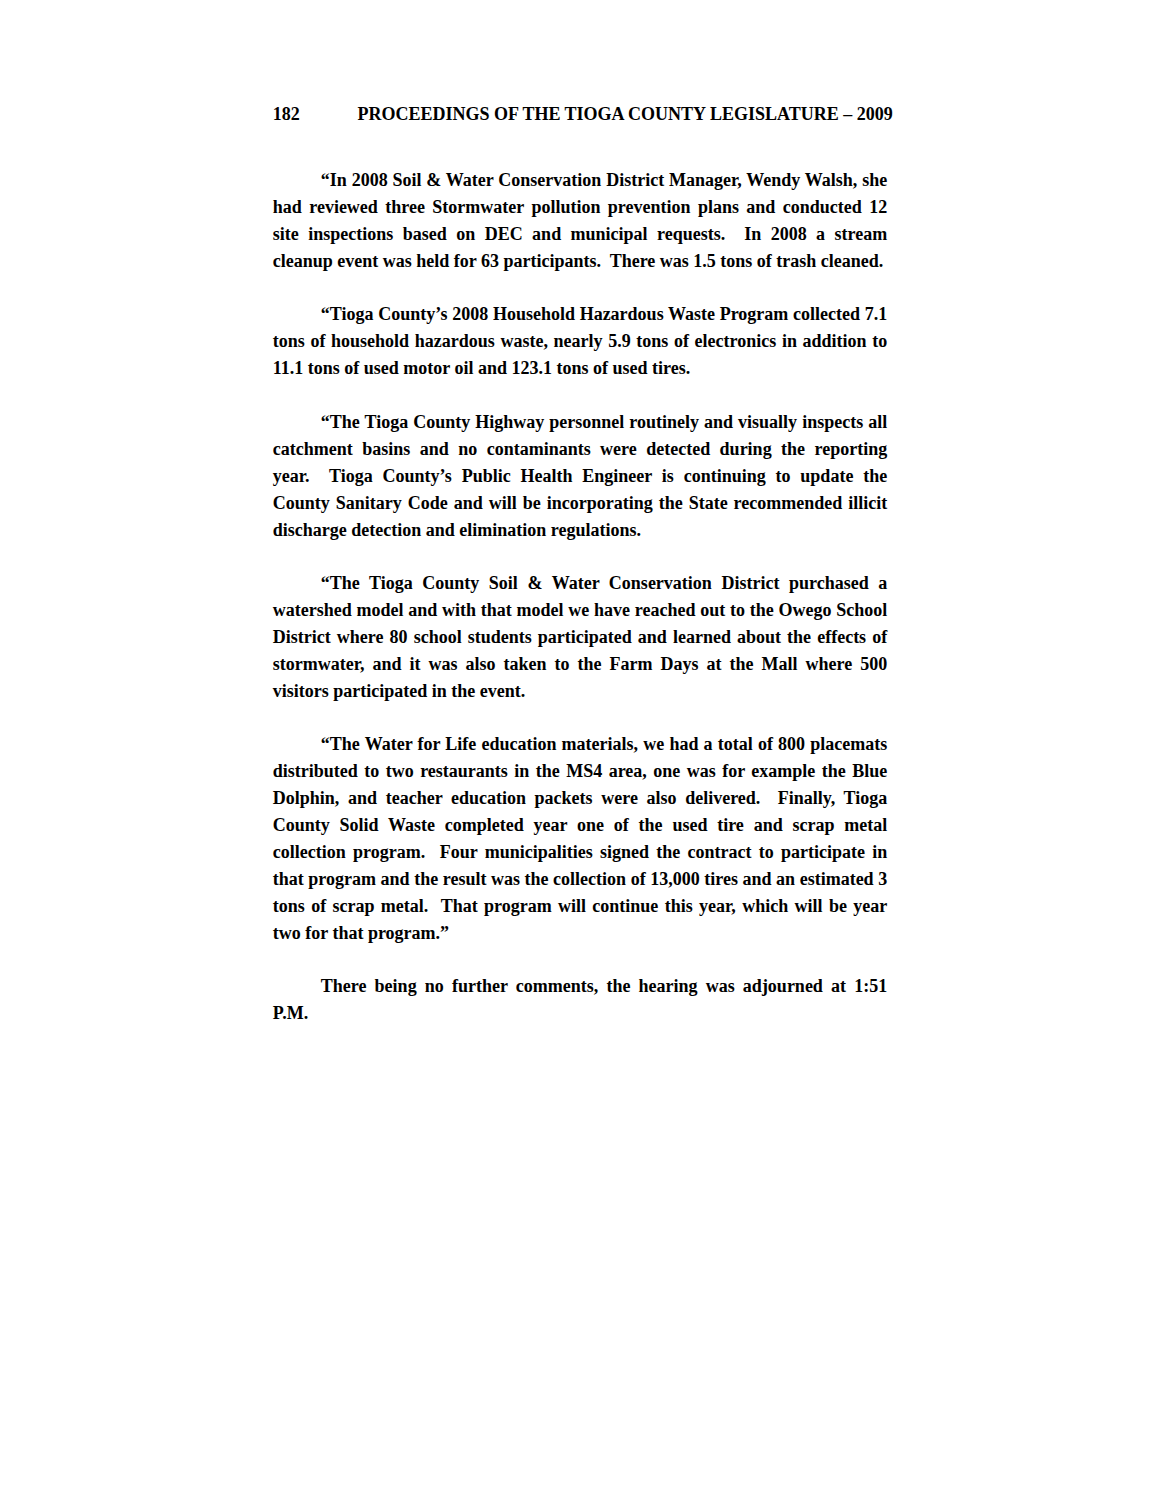182 PROCEEDINGS OF THE TIOGA COUNTY LEGISLATURE – 2009
“In 2008 Soil & Water Conservation District Manager, Wendy Walsh, she had reviewed three Stormwater pollution prevention plans and conducted 12 site inspections based on DEC and municipal requests. In 2008 a stream cleanup event was held for 63 participants. There was 1.5 tons of trash cleaned.
“Tioga County’s 2008 Household Hazardous Waste Program collected 7.1 tons of household hazardous waste, nearly 5.9 tons of electronics in addition to 11.1 tons of used motor oil and 123.1 tons of used tires.
“The Tioga County Highway personnel routinely and visually inspects all catchment basins and no contaminants were detected during the reporting year. Tioga County’s Public Health Engineer is continuing to update the County Sanitary Code and will be incorporating the State recommended illicit discharge detection and elimination regulations.
“The Tioga County Soil & Water Conservation District purchased a watershed model and with that model we have reached out to the Owego School District where 80 school students participated and learned about the effects of stormwater, and it was also taken to the Farm Days at the Mall where 500 visitors participated in the event.
“The Water for Life education materials, we had a total of 800 placemats distributed to two restaurants in the MS4 area, one was for example the Blue Dolphin, and teacher education packets were also delivered. Finally, Tioga County Solid Waste completed year one of the used tire and scrap metal collection program. Four municipalities signed the contract to participate in that program and the result was the collection of 13,000 tires and an estimated 3 tons of scrap metal. That program will continue this year, which will be year two for that program.”
There being no further comments, the hearing was adjourned at 1:51 P.M.